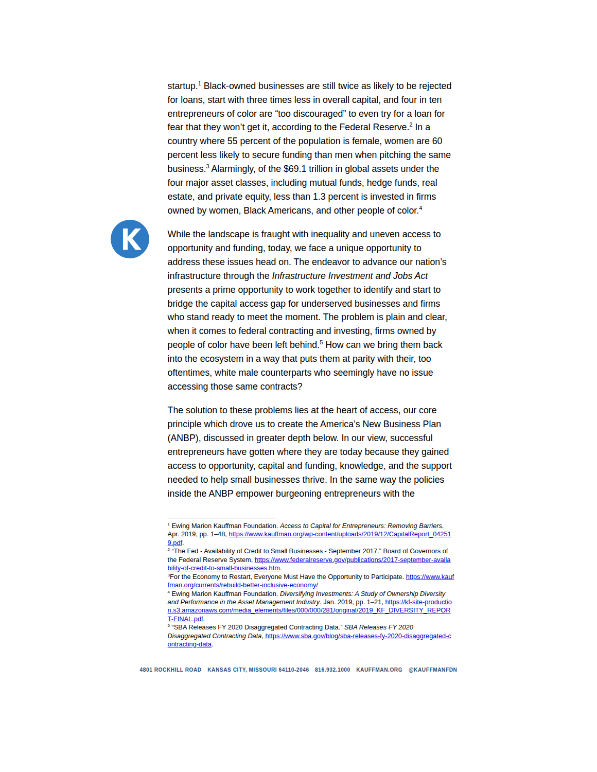startup.1 Black-owned businesses are still twice as likely to be rejected for loans, start with three times less in overall capital, and four in ten entrepreneurs of color are “too discouraged” to even try for a loan for fear that they won’t get it, according to the Federal Reserve.2 In a country where 55 percent of the population is female, women are 60 percent less likely to secure funding than men when pitching the same business.3 Alarmingly, of the $69.1 trillion in global assets under the four major asset classes, including mutual funds, hedge funds, real estate, and private equity, less than 1.3 percent is invested in firms owned by women, Black Americans, and other people of color.4
While the landscape is fraught with inequality and uneven access to opportunity and funding, today, we face a unique opportunity to address these issues head on. The endeavor to advance our nation’s infrastructure through the Infrastructure Investment and Jobs Act presents a prime opportunity to work together to identify and start to bridge the capital access gap for underserved businesses and firms who stand ready to meet the moment. The problem is plain and clear, when it comes to federal contracting and investing, firms owned by people of color have been left behind.5 How can we bring them back into the ecosystem in a way that puts them at parity with their, too oftentimes, white male counterparts who seemingly have no issue accessing those same contracts?
The solution to these problems lies at the heart of access, our core principle which drove us to create the America’s New Business Plan (ANBP), discussed in greater depth below. In our view, successful entrepreneurs have gotten where they are today because they gained access to opportunity, capital and funding, knowledge, and the support needed to help small businesses thrive. In the same way the policies inside the ANBP empower burgeoning entrepreneurs with the
1 Ewing Marion Kauffman Foundation. Access to Capital for Entrepreneurs: Removing Barriers. Apr. 2019, pp. 1–48, https://www.kauffman.org/wp-content/uploads/2019/12/CapitalReport_042519.pdf.
2 “The Fed - Availability of Credit to Small Businesses - September 2017.” Board of Governors of the Federal Reserve System, https://www.federalreserve.gov/publications/2017-september-availability-of-credit-to-small-businesses.htm.
3For the Economy to Restart, Everyone Must Have the Opportunity to Participate. https://www.kauffman.org/currents/rebuild-better-inclusive-economy/
4 Ewing Marion Kauffman Foundation. Diversifying Investments: A Study of Ownership Diversity and Performance in the Asset Management Industry. Jan. 2019, pp. 1–21, https://kf-site-production.s3.amazonaws.com/media_elements/files/000/000/281/original/2019_KF_DIVERSITY_REPORT-FINAL.pdf.
5 “SBA Releases FY 2020 Disaggregated Contracting Data.” SBA Releases FY 2020 Disaggregated Contracting Data, https://www.sba.gov/blog/sba-releases-fy-2020-disaggregated-contracting-data.
4801 ROCKHILL ROAD KANSAS CITY, MISSOURI 64110-2046816.932.1000 KAUFFMAN.ORG@KAUFFMANFDN